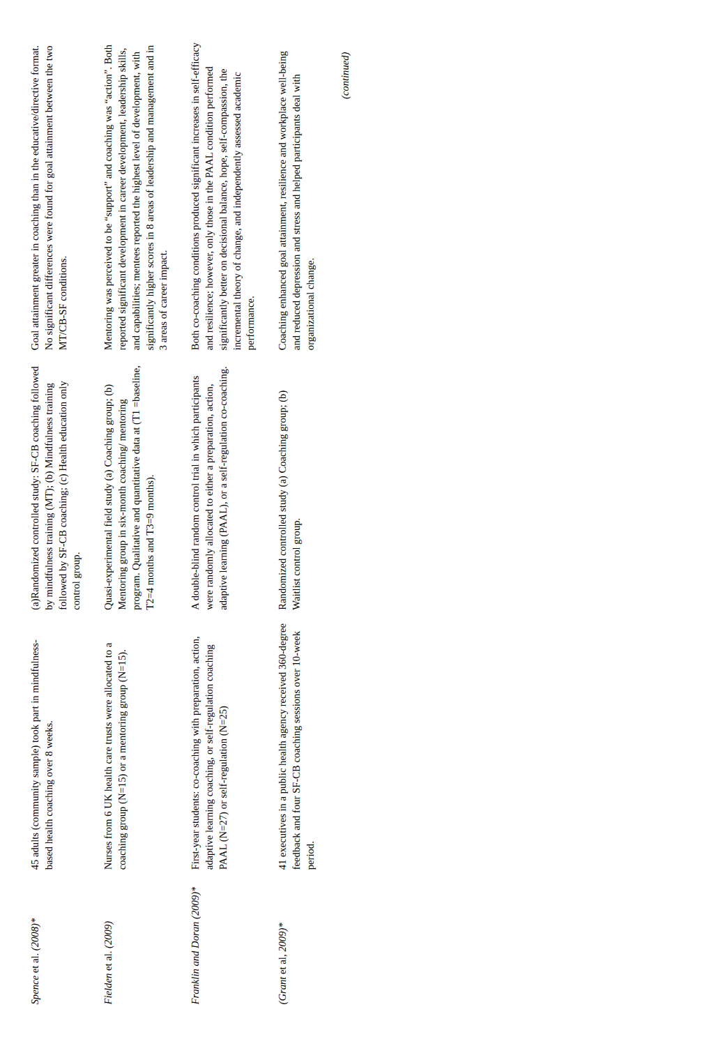| Spence et al. (2008)* | 45 adults (community sample) took part in mindfulness-based health coaching over 8 weeks. | (a)Randomized controlled study: SF-CB coaching followed by mindfulness training (MT); (b) Mindfulness training followed by SF-CB coaching; (c) Health education only control group. | Goal attainment greater in coaching than in the educative/directive format. No significant differences were found for goal attainment between the two MT/CB-SF conditions. |
| Fielden et al. (2009) | Nurses from 6 UK health care trusts were allocated to a coaching group (N=15) or a mentoring group (N=15). | Quasi-experimental field study (a) Coaching group; (b) Mentoring group in six-month coaching/ mentoring program. Qualitative and quantitative data at (T1 =baseline, T2=4 months and T3=9 months). | Mentoring was perceived to be “support” and coaching was “action”. Both reported significant development in career development, leadership skills, and capabilities; mentees reported the highest level of development, with significantly higher scores in 8 areas of leadership and management and in 3 areas of career impact. |
| Franklin and Doran (2009)* | First-year students: co-coaching with preparation, action, adaptive learning coaching, or self-regulation coaching PAAL (N=27) or self-regulation (N=25) | A double-blind random control trial in which participants were randomly allocated to either a preparation, action, adaptive learning (PAAL), or a self-regulation co-coaching. | Both co-coaching conditions produced significant increases in self-efficacy and resilience; however, only those in the PAAL condition performed significantly better on decisional balance, hope, self-compassion, the incremental theory of change, and independently assessed academic performance. |
| (Grant et al, 2009)* | 41 executives in a public health agency received 360-degree feedback and four SF-CB coaching sessions over 10-week period. | Randomized controlled study (a) Coaching group; (b) Waitlist control group. | Coaching enhanced goal attainment, resilience and workplace well-being and reduced depression and stress and helped participants deal with organizational change. |
| (continued) |